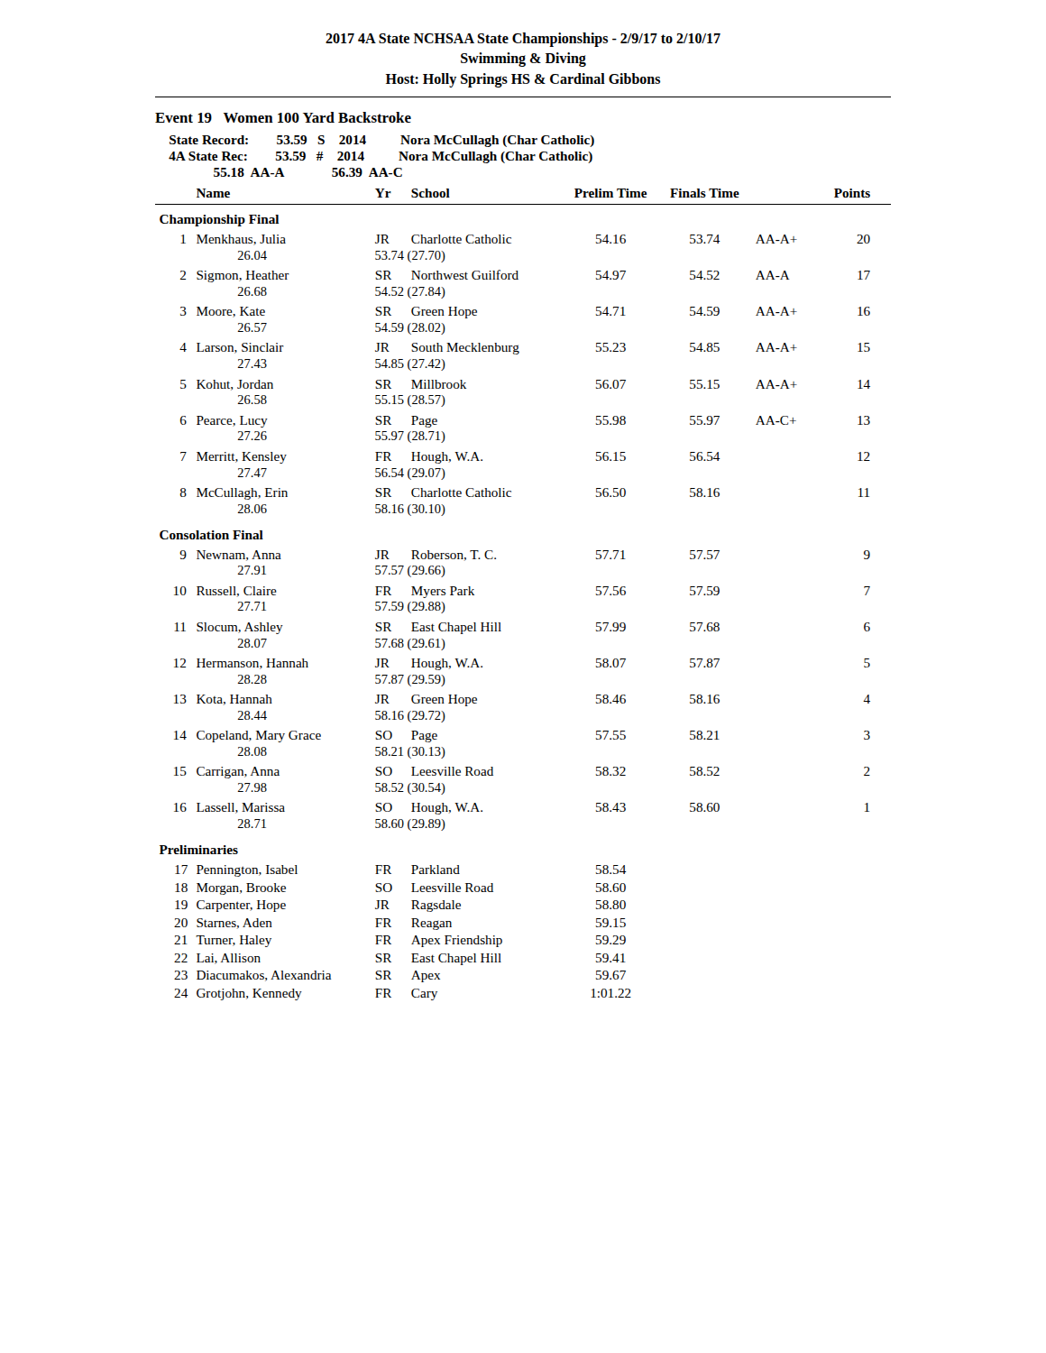2017 4A State NCHSAA State Championships - 2/9/17 to 2/10/17 Swimming & Diving Host: Holly Springs HS & Cardinal Gibbons
Event 19 Women 100 Yard Backstroke
State Record: 53.59 S 2014 Nora McCullagh (Char Catholic)
4A State Rec: 53.59 # 2014 Nora McCullagh (Char Catholic)
55.18 AA-A 56.39 AA-C
| | Name | Yr | School | Prelim Time | Finals Time | | Points |
| --- | --- | --- | --- | --- | --- | --- | --- |
| Championship Final |
| 1 | Menkhaus, Julia | JR | Charlotte Catholic | 54.16 | 53.74 | AA-A+ | 20 |
| | 26.04 | 53.74 (27.70) |
| 2 | Sigmon, Heather | SR | Northwest Guilford | 54.97 | 54.52 | AA-A | 17 |
| | 26.68 | 54.52 (27.84) |
| 3 | Moore, Kate | SR | Green Hope | 54.71 | 54.59 | AA-A+ | 16 |
| | 26.57 | 54.59 (28.02) |
| 4 | Larson, Sinclair | JR | South Mecklenburg | 55.23 | 54.85 | AA-A+ | 15 |
| | 27.43 | 54.85 (27.42) |
| 5 | Kohut, Jordan | SR | Millbrook | 56.07 | 55.15 | AA-A+ | 14 |
| | 26.58 | 55.15 (28.57) |
| 6 | Pearce, Lucy | SR | Page | 55.98 | 55.97 | AA-C+ | 13 |
| | 27.26 | 55.97 (28.71) |
| 7 | Merritt, Kensley | FR | Hough, W.A. | 56.15 | 56.54 | | 12 |
| | 27.47 | 56.54 (29.07) |
| 8 | McCullagh, Erin | SR | Charlotte Catholic | 56.50 | 58.16 | | 11 |
| | 28.06 | 58.16 (30.10) |
| Consolation Final |
| 9 | Newnam, Anna | JR | Roberson, T. C. | 57.71 | 57.57 | | 9 |
| | 27.91 | 57.57 (29.66) |
| 10 | Russell, Claire | FR | Myers Park | 57.56 | 57.59 | | 7 |
| | 27.71 | 57.59 (29.88) |
| 11 | Slocum, Ashley | SR | East Chapel Hill | 57.99 | 57.68 | | 6 |
| | 28.07 | 57.68 (29.61) |
| 12 | Hermanson, Hannah | JR | Hough, W.A. | 58.07 | 57.87 | | 5 |
| | 28.28 | 57.87 (29.59) |
| 13 | Kota, Hannah | JR | Green Hope | 58.46 | 58.16 | | 4 |
| | 28.44 | 58.16 (29.72) |
| 14 | Copeland, Mary Grace | SO | Page | 57.55 | 58.21 | | 3 |
| | 28.08 | 58.21 (30.13) |
| 15 | Carrigan, Anna | SO | Leesville Road | 58.32 | 58.52 | | 2 |
| | 27.98 | 58.52 (30.54) |
| 16 | Lassell, Marissa | SO | Hough, W.A. | 58.43 | 58.60 | | 1 |
| | 28.71 | 58.60 (29.89) |
| Preliminaries |
| 17 | Pennington, Isabel | FR | Parkland | 58.54 | | | |
| 18 | Morgan, Brooke | SO | Leesville Road | 58.60 | | | |
| 19 | Carpenter, Hope | JR | Ragsdale | 58.80 | | | |
| 20 | Starnes, Aden | FR | Reagan | 59.15 | | | |
| 21 | Turner, Haley | FR | Apex Friendship | 59.29 | | | |
| 22 | Lai, Allison | SR | East Chapel Hill | 59.41 | | | |
| 23 | Diacumakos, Alexandria | SR | Apex | 59.67 | | | |
| 24 | Grotjohn, Kennedy | FR | Cary | 1:01.22 | | | |